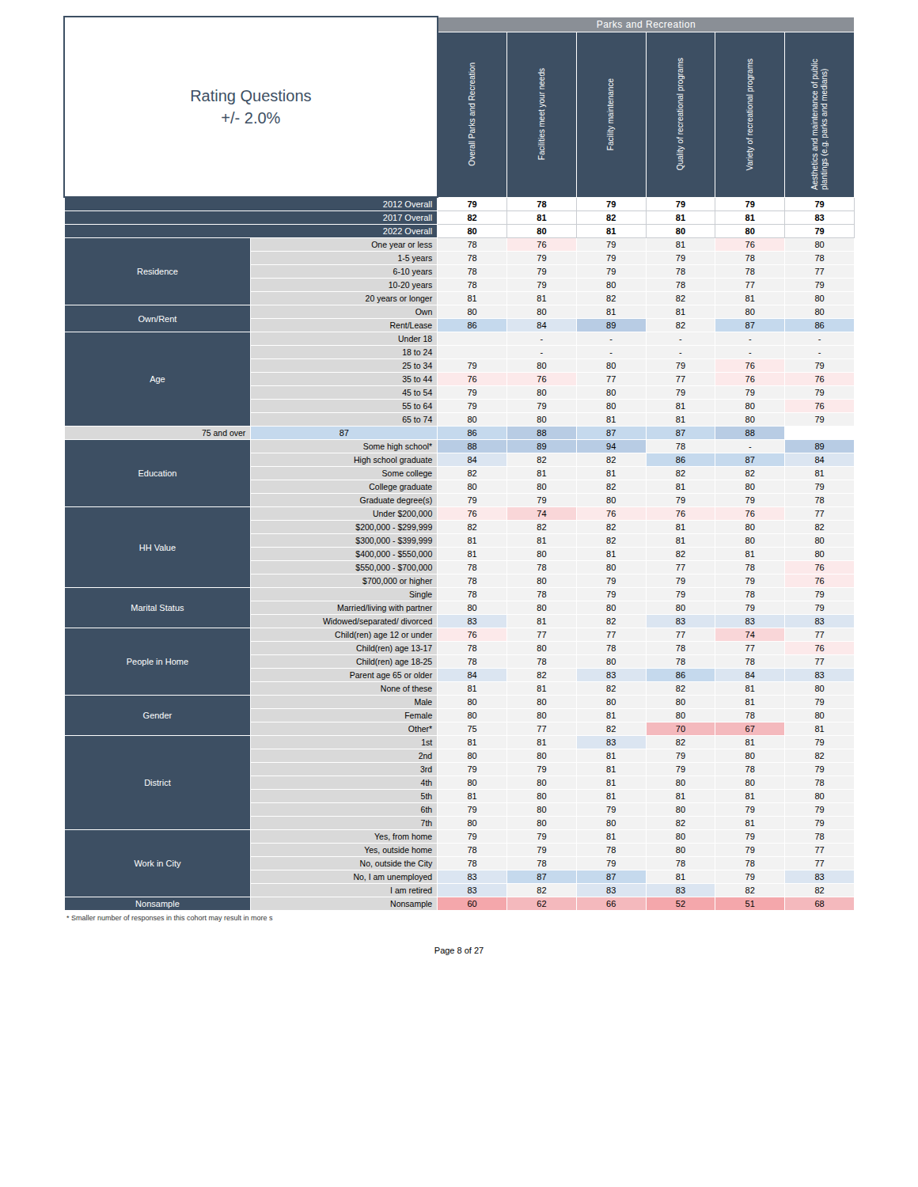| Rating Questions +/- 2.0% | Parks and Recreation |
| Overall Parks and Recreation | Facilities meet your needs | Facility maintenance | Quality of recreational programs | Variety of recreational programs | Aesthetics and maintenance of public plantings (e.g. parks and medians) |
| 2012 Overall | 79 | 78 | 79 | 79 | 79 | 79 |
| 2017 Overall | 82 | 81 | 82 | 81 | 81 | 83 |
| 2022 Overall | 80 | 80 | 81 | 80 | 80 | 79 |
| Residence | One year or less | 78 | 76 | 79 | 81 | 76 | 80 |
| 1-5 years | 78 | 79 | 79 | 79 | 78 | 78 |
| 6-10 years | 78 | 79 | 79 | 78 | 78 | 77 |
| 10-20 years | 78 | 79 | 80 | 78 | 77 | 79 |
| 20 years or longer | 81 | 81 | 82 | 82 | 81 | 80 |
| Own/Rent | Own | 80 | 80 | 81 | 81 | 80 | 80 |
| Rent/Lease | 86 | 84 | 89 | 82 | 87 | 86 |
| Age | Under 18 | | - | - | - | - | - |
| 18 to 24 | | - | - | - | - | - |
| 25 to 34 | 79 | 80 | 80 | 79 | 76 | 79 |
| 35 to 44 | 76 | 76 | 77 | 77 | 76 | 76 |
| 45 to 54 | 79 | 80 | 80 | 79 | 79 | 79 |
| 55 to 64 | 79 | 79 | 80 | 81 | 80 | 76 |
| 65 to 74 | 80 | 80 | 81 | 81 | 80 | 79 |
| 75 and over | 87 | 86 | 88 | 87 | 87 | 88 |
| Education | Some high school* | 88 | 89 | 94 | 78 | - | 89 |
| High school graduate | 84 | 82 | 82 | 86 | 87 | 84 |
| Some college | 82 | 81 | 81 | 82 | 82 | 81 |
| College graduate | 80 | 80 | 82 | 81 | 80 | 79 |
| Graduate degree(s) | 79 | 79 | 80 | 79 | 79 | 78 |
| HH Value | Under $200,000 | 76 | 74 | 76 | 76 | 76 | 77 |
| $200,000 - $299,999 | 82 | 82 | 82 | 81 | 80 | 82 |
| $300,000 - $399,999 | 81 | 81 | 82 | 81 | 80 | 80 |
| $400,000 - $550,000 | 81 | 80 | 81 | 82 | 81 | 80 |
| $550,000 - $700,000 | 78 | 78 | 80 | 77 | 78 | 76 |
| $700,000 or higher | 78 | 80 | 79 | 79 | 79 | 76 |
| Marital Status | Single | 78 | 78 | 79 | 79 | 78 | 79 |
| Married/living with partner | 80 | 80 | 80 | 80 | 79 | 79 |
| Widowed/separated/ divorced | 83 | 81 | 82 | 83 | 83 | 83 |
| People in Home | Child(ren) age 12 or under | 76 | 77 | 77 | 77 | 74 | 77 |
| Child(ren) age 13-17 | 78 | 80 | 78 | 78 | 77 | 76 |
| Child(ren) age 18-25 | 78 | 78 | 80 | 78 | 78 | 77 |
| Parent age 65 or older | 84 | 82 | 83 | 86 | 84 | 83 |
| None of these | 81 | 81 | 82 | 82 | 81 | 80 |
| Gender | Male | 80 | 80 | 80 | 80 | 81 | 79 |
| Female | 80 | 80 | 81 | 80 | 78 | 80 |
| Other* | 75 | 77 | 82 | 70 | 67 | 81 |
| District | 1st | 81 | 81 | 83 | 82 | 81 | 79 |
| 2nd | 80 | 80 | 81 | 79 | 80 | 82 |
| 3rd | 79 | 79 | 81 | 79 | 78 | 79 |
| 4th | 80 | 80 | 81 | 80 | 80 | 78 |
| 5th | 81 | 80 | 81 | 81 | 81 | 80 |
| 6th | 79 | 80 | 79 | 80 | 79 | 79 |
| 7th | 80 | 80 | 80 | 82 | 81 | 79 |
| Work in City | Yes, from home | 79 | 79 | 81 | 80 | 79 | 78 |
| Yes, outside home | 78 | 79 | 78 | 80 | 79 | 77 |
| No, outside the City | 78 | 78 | 79 | 78 | 78 | 77 |
| No, I am unemployed | 83 | 87 | 87 | 81 | 79 | 83 |
| I am retired | 83 | 82 | 83 | 83 | 82 | 82 |
| Nonsample | Nonsample | 60 | 62 | 66 | 52 | 51 | 68 |
* Smaller number of responses in this cohort may result in more s
Page 8 of 27